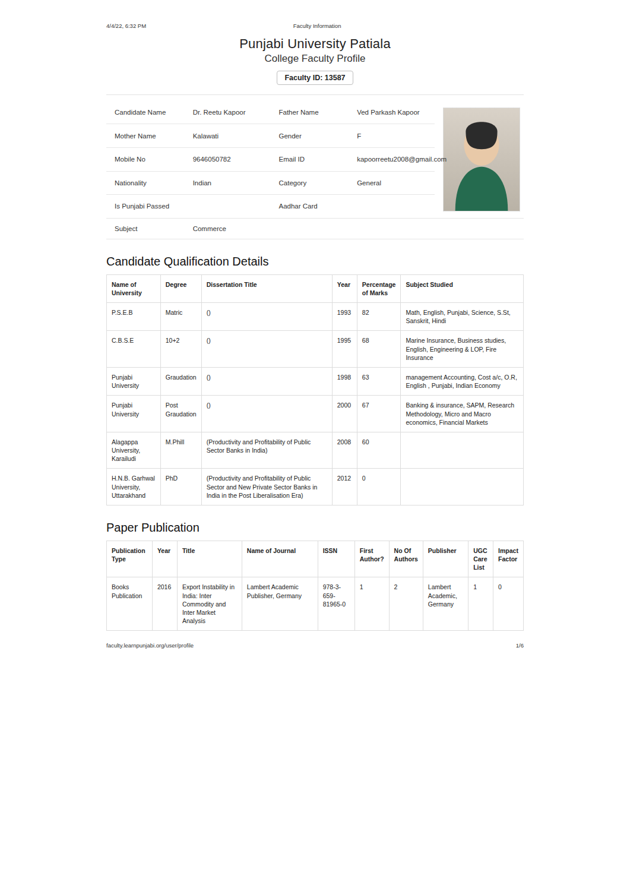4/4/22, 6:32 PM
Faculty Information
Punjabi University Patiala
College Faculty Profile
Faculty ID: 13587
| Candidate Name | Dr. Reetu Kapoor | Father Name | Ved Parkash Kapoor | |
| Mother Name | Kalawati | Gender | F |
| Mobile No | 9646050782 | Email ID | kapoorreetu2008@gmail.com |
| Nationality | Indian | Category | General |
| Is Punjabi Passed | | Aadhar Card | |
| Subject | Commerce |
Candidate Qualification Details
| Name of University | Degree | Dissertation Title | Year | Percentage of Marks | Subject Studied |
| --- | --- | --- | --- | --- | --- |
| P.S.E.B | Matric | () | 1993 | 82 | Math, English, Punjabi, Science, S.St, Sanskrit, Hindi |
| C.B.S.E | 10+2 | () | 1995 | 68 | Marine Insurance, Business studies, English, Engineering & LOP, Fire Insurance |
| Punjabi University | Graudation | () | 1998 | 63 | management Accounting, Cost a/c, O.R, English , Punjabi, Indian Economy |
| Punjabi University | Post Graudation | () | 2000 | 67 | Banking & insurance, SAPM, Research Methodology, Micro and Macro economics, Financial Markets |
| Alagappa University, Karailudi | M.Phill | (Productivity and Profitability of Public Sector Banks in India) | 2008 | 60 | |
| H.N.B. Garhwal University, Uttarakhand | PhD | (Productivity and Profitability of Public Sector and New Private Sector Banks in India in the Post Liberalisation Era) | 2012 | 0 | |
Paper Publication
| Publication Type | Year | Title | Name of Journal | ISSN | First Author? | No Of Authors | Publisher | UGC Care List | Impact Factor |
| --- | --- | --- | --- | --- | --- | --- | --- | --- | --- |
| Books Publication | 2016 | Export Instability in India: Inter Commodity and Inter Market Analysis | Lambert Academic Publisher, Germany | 978-3-659-81965-0 | 1 | 2 | Lambert Academic, Germany | 1 | 0 |
faculty.learnpunjabi.org/user/profile
1/6